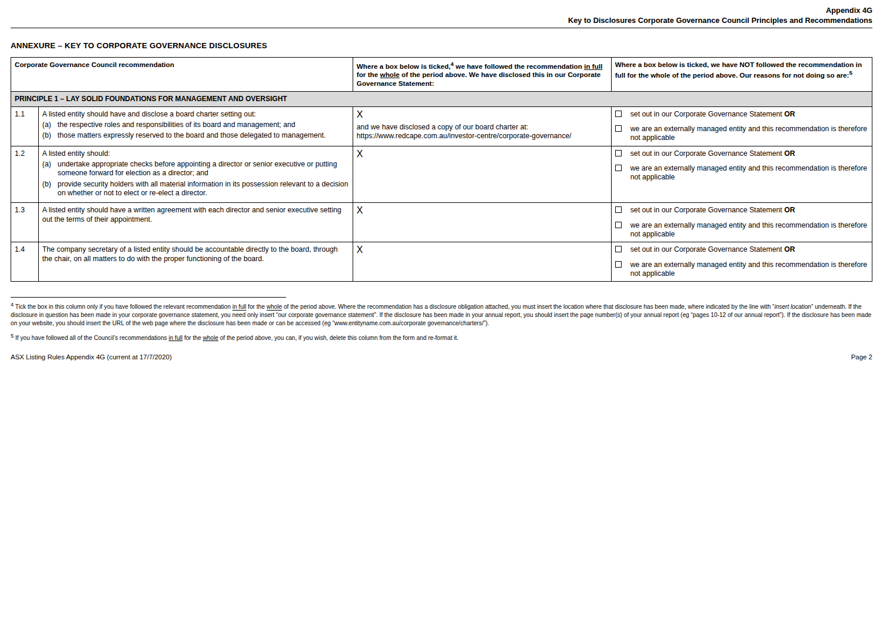Appendix 4G
Key to Disclosures Corporate Governance Council Principles and Recommendations
ANNEXURE – KEY TO CORPORATE GOVERNANCE DISCLOSURES
| Corporate Governance Council recommendation | Where a box below is ticked, 4 we have followed the recommendation in full for the whole of the period above. We have disclosed this in our Corporate Governance Statement: | Where a box below is ticked, we have NOT followed the recommendation in full for the whole of the period above. Our reasons for not doing so are: 5 |
| --- | --- | --- |
| PRINCIPLE 1 – LAY SOLID FOUNDATIONS FOR MANAGEMENT AND OVERSIGHT |
| 1.1 | A listed entity should have and disclose a board charter setting out: (a) the respective roles and responsibilities of its board and management; and (b) those matters expressly reserved to the board and those delegated to management. | X and we have disclosed a copy of our board charter at: https://www.redcape.com.au/investor-centre/corporate-governance/ | set out in our Corporate Governance Statement OR we are an externally managed entity and this recommendation is therefore not applicable |
| 1.2 | A listed entity should: (a) undertake appropriate checks before appointing a director or senior executive or putting someone forward for election as a director; and (b) provide security holders with all material information in its possession relevant to a decision on whether or not to elect or re-elect a director. | X | set out in our Corporate Governance Statement OR we are an externally managed entity and this recommendation is therefore not applicable |
| 1.3 | A listed entity should have a written agreement with each director and senior executive setting out the terms of their appointment. | X | set out in our Corporate Governance Statement OR we are an externally managed entity and this recommendation is therefore not applicable |
| 1.4 | The company secretary of a listed entity should be accountable directly to the board, through the chair, on all matters to do with the proper functioning of the board. | X | set out in our Corporate Governance Statement OR we are an externally managed entity and this recommendation is therefore not applicable |
4 Tick the box in this column only if you have followed the relevant recommendation in full for the whole of the period above. Where the recommendation has a disclosure obligation attached, you must insert the location where that disclosure has been made, where indicated by the line with “insert location” underneath. If the disclosure in question has been made in your corporate governance statement, you need only insert “our corporate governance statement”. If the disclosure has been made in your annual report, you should insert the page number(s) of your annual report (eg “pages 10-12 of our annual report”). If the disclosure has been made on your website, you should insert the URL of the web page where the disclosure has been made or can be accessed (eg “www.entityname.com.au/corporate governance/charters/”).
5 If you have followed all of the Council’s recommendations in full for the whole of the period above, you can, if you wish, delete this column from the form and re-format it.
ASX Listing Rules Appendix 4G (current at 17/7/2020)
Page 2